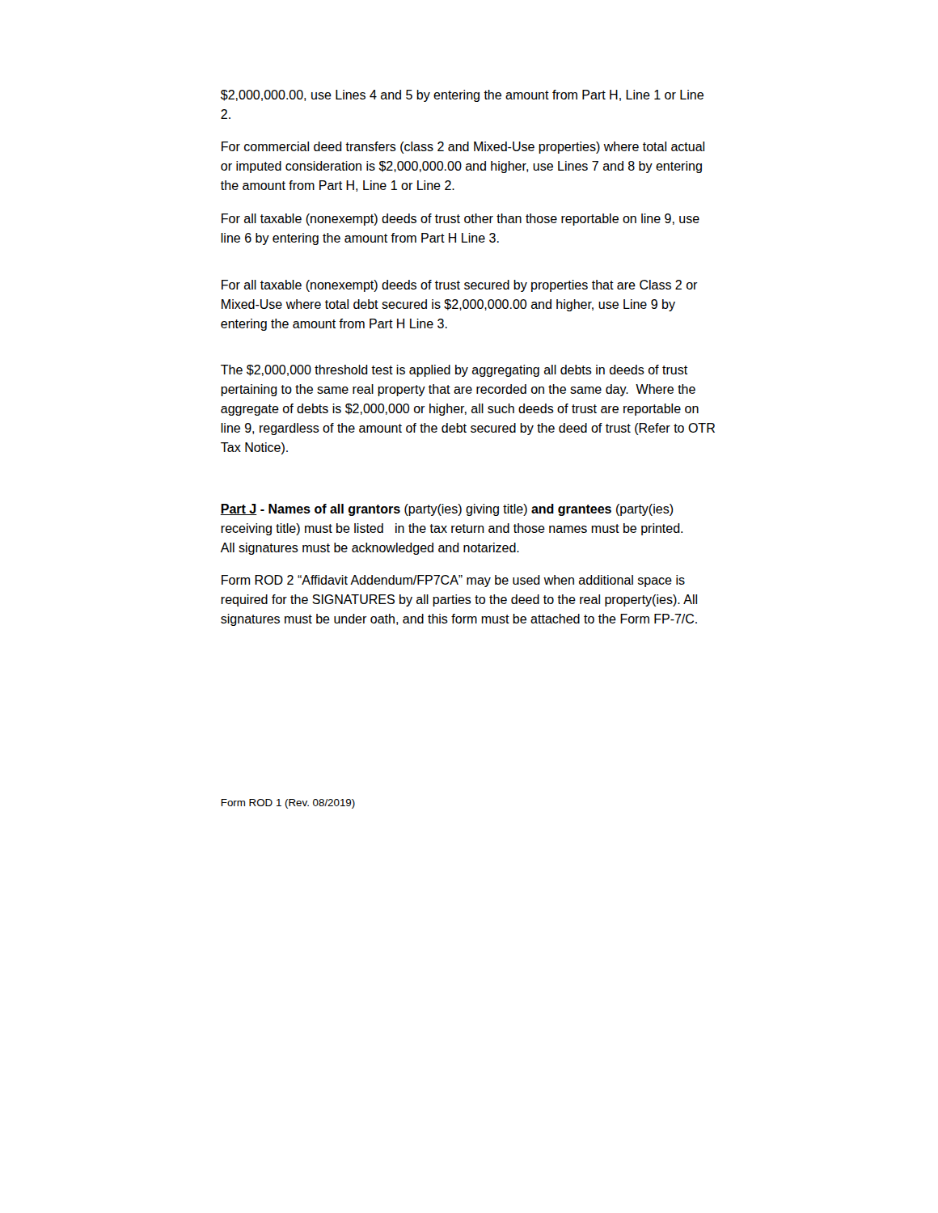$2,000,000.00, use Lines 4 and 5 by entering the amount from Part H, Line 1 or Line 2.
For commercial deed transfers (class 2 and Mixed-Use properties) where total actual or imputed consideration is $2,000,000.00 and higher, use Lines 7 and 8 by entering the amount from Part H, Line 1 or Line 2.
For all taxable (nonexempt) deeds of trust other than those reportable on line 9, use line 6 by entering the amount from Part H Line 3.
For all taxable (nonexempt) deeds of trust secured by properties that are Class 2 or Mixed-Use where total debt secured is $2,000,000.00 and higher, use Line 9 by entering the amount from Part H Line 3.
The $2,000,000 threshold test is applied by aggregating all debts in deeds of trust pertaining to the same real property that are recorded on the same day. Where the aggregate of debts is $2,000,000 or higher, all such deeds of trust are reportable on line 9, regardless of the amount of the debt secured by the deed of trust (Refer to OTR Tax Notice).
Part J - Names of all grantors (party(ies) giving title) and grantees (party(ies) receiving title) must be listed in the tax return and those names must be printed. All signatures must be acknowledged and notarized.
Form ROD 2 “Affidavit Addendum/FP7CA” may be used when additional space is required for the SIGNATURES by all parties to the deed to the real property(ies). All signatures must be under oath, and this form must be attached to the Form FP-7/C.
Form ROD 1 (Rev. 08/2019)